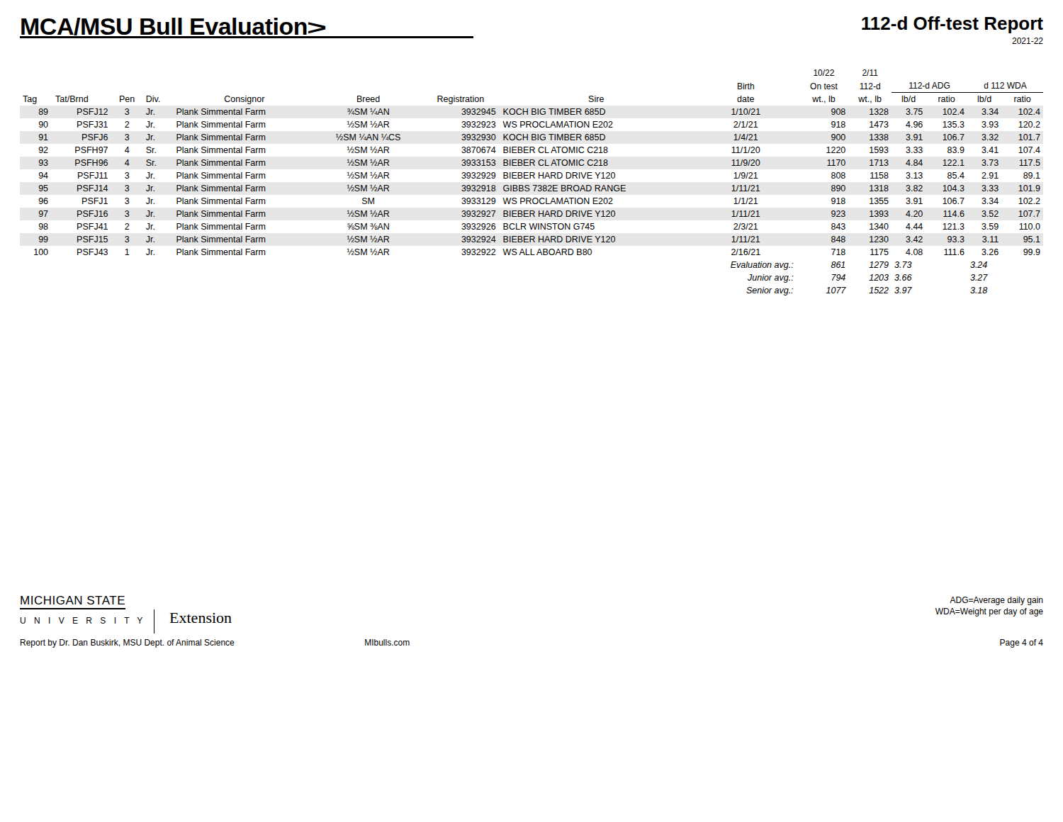MCA/MSU Bull Evaluation>
112-d Off-test Report
2021-22
| | | 10/22 | 2/11 | | |
| --- | --- | --- | --- | --- | --- |
| | Birth | On test | 112-d | 112-d ADG | d 112 WDA |
| Tag | Tat/Brnd | Pen | Div. | Consignor | Breed | Registration | Sire | date | wt., lb | wt., lb | lb/d | ratio | lb/d | ratio |
| 89 | PSFJ12 | 3 | Jr. | Plank Simmental Farm | ¾SM ¼AN | 3932945 | KOCH BIG TIMBER 685D | 1/10/21 | 908 | 1328 | 3.75 | 102.4 | 3.34 | 102.4 |
| 90 | PSFJ31 | 2 | Jr. | Plank Simmental Farm | ½SM ½AR | 3932923 | WS PROCLAMATION E202 | 2/1/21 | 918 | 1473 | 4.96 | 135.3 | 3.93 | 120.2 |
| 91 | PSFJ6 | 3 | Jr. | Plank Simmental Farm | ½SM ¼AN ¼CS | 3932930 | KOCH BIG TIMBER 685D | 1/4/21 | 900 | 1338 | 3.91 | 106.7 | 3.32 | 101.7 |
| 92 | PSFH97 | 4 | Sr. | Plank Simmental Farm | ½SM ½AR | 3870674 | BIEBER CL ATOMIC C218 | 11/1/20 | 1220 | 1593 | 3.33 | 83.9 | 3.41 | 107.4 |
| 93 | PSFH96 | 4 | Sr. | Plank Simmental Farm | ½SM ½AR | 3933153 | BIEBER CL ATOMIC C218 | 11/9/20 | 1170 | 1713 | 4.84 | 122.1 | 3.73 | 117.5 |
| 94 | PSFJ11 | 3 | Jr. | Plank Simmental Farm | ½SM ½AR | 3932929 | BIEBER HARD DRIVE Y120 | 1/9/21 | 808 | 1158 | 3.13 | 85.4 | 2.91 | 89.1 |
| 95 | PSFJ14 | 3 | Jr. | Plank Simmental Farm | ½SM ½AR | 3932918 | GIBBS 7382E BROAD RANGE | 1/11/21 | 890 | 1318 | 3.82 | 104.3 | 3.33 | 101.9 |
| 96 | PSFJ1 | 3 | Jr. | Plank Simmental Farm | SM | 3933129 | WS PROCLAMATION E202 | 1/1/21 | 918 | 1355 | 3.91 | 106.7 | 3.34 | 102.2 |
| 97 | PSFJ16 | 3 | Jr. | Plank Simmental Farm | ½SM ½AR | 3932927 | BIEBER HARD DRIVE Y120 | 1/11/21 | 923 | 1393 | 4.20 | 114.6 | 3.52 | 107.7 |
| 98 | PSFJ41 | 2 | Jr. | Plank Simmental Farm | ⅝SM ⅜AN | 3932926 | BCLR WINSTON G745 | 2/3/21 | 843 | 1340 | 4.44 | 121.3 | 3.59 | 110.0 |
| 99 | PSFJ15 | 3 | Jr. | Plank Simmental Farm | ½SM ½AR | 3932924 | BIEBER HARD DRIVE Y120 | 1/11/21 | 848 | 1230 | 3.42 | 93.3 | 3.11 | 95.1 |
| 100 | PSFJ43 | 1 | Jr. | Plank Simmental Farm | ½SM ½AR | 3932922 | WS ALL ABOARD B80 | 2/16/21 | 718 | 1175 | 4.08 | 111.6 | 3.26 | 99.9 |
| | Evaluation avg.: | 861 | 1279 | 3.73 | | 3.24 | |
| | Junior avg.: | 794 | 1203 | 3.66 | | 3.27 | |
| | Senior avg.: | 1077 | 1522 | 3.97 | | 3.18 | |
MICHIGAN STATE
U N I V E R S I T Y Extension
ADG=Average daily gain
WDA=Weight per day of age
Report by Dr. Dan Buskirk, MSU Dept. of Animal Science MIbulls.com Page 4 of 4